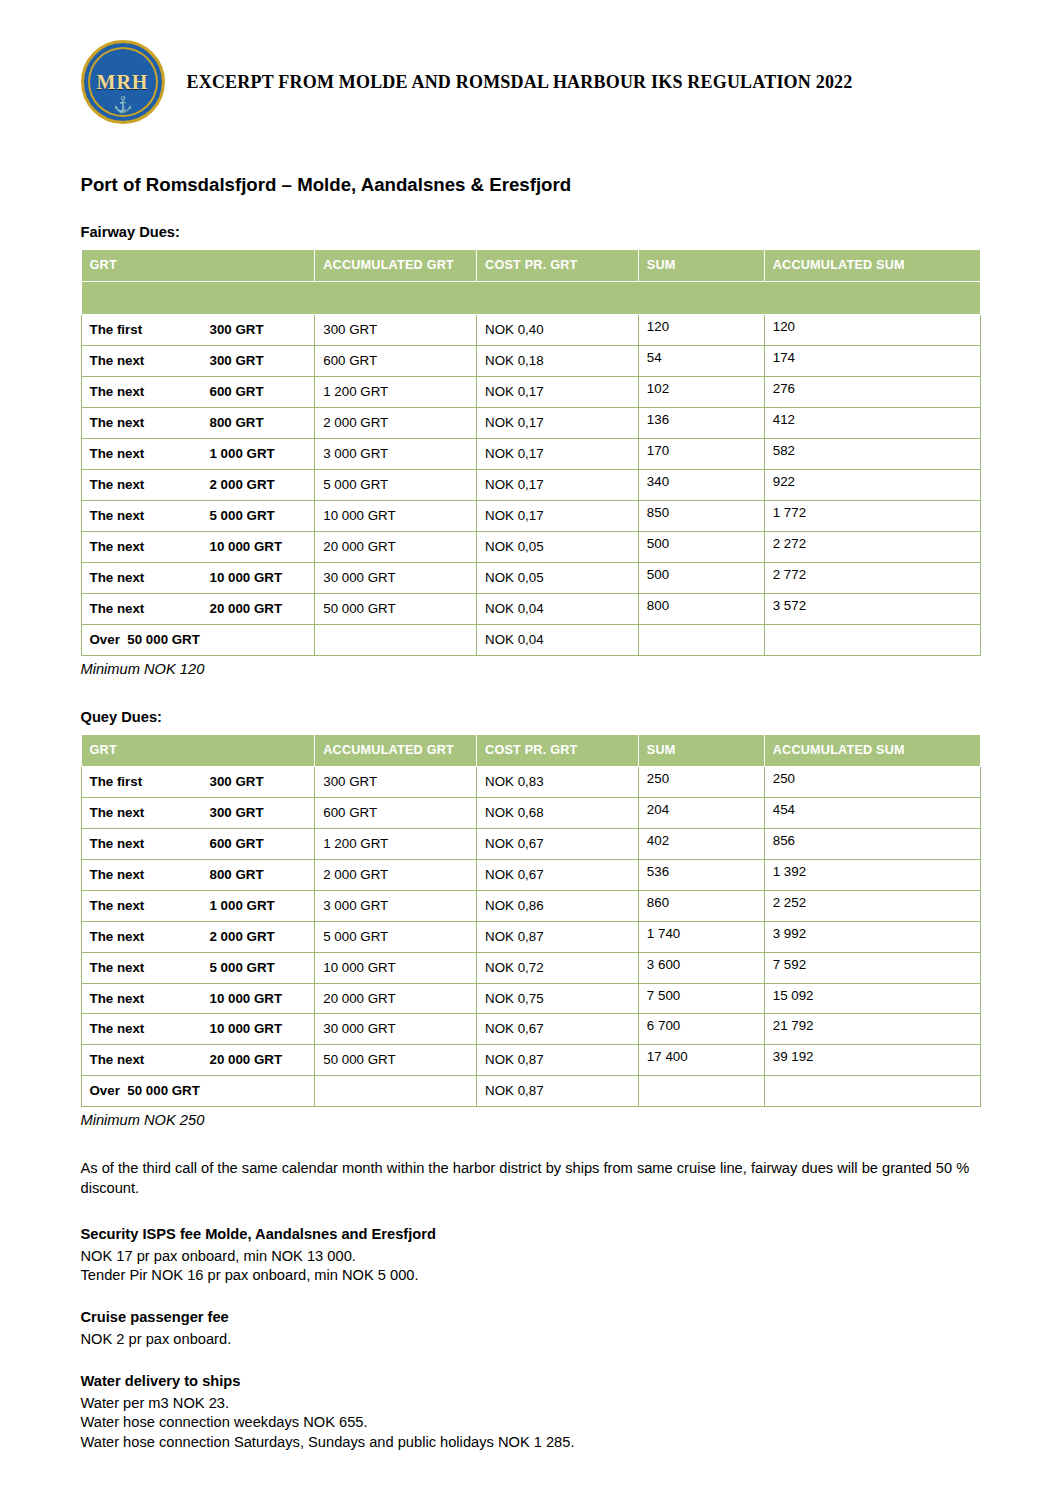MRH ⚓
EXCERPT FROM MOLDE AND ROMSDAL HARBOUR IKS REGULATION 2022
Port of Romsdalsfjord – Molde, Aandalsnes & Eresfjord
Fairway Dues:
| GRT | ACCUMULATED GRT | COST PR. GRT | SUM | ACCUMULATED SUM |
| --- | --- | --- | --- | --- |
| The first 300 GRT | 300 GRT | NOK 0,40 | 120 | 120 |
| The next 300 GRT | 600 GRT | NOK 0,18 | 54 | 174 |
| The next 600 GRT | 1 200 GRT | NOK 0,17 | 102 | 276 |
| The next 800 GRT | 2 000 GRT | NOK 0,17 | 136 | 412 |
| The next 1 000 GRT | 3 000 GRT | NOK 0,17 | 170 | 582 |
| The next 2 000 GRT | 5 000 GRT | NOK 0,17 | 340 | 922 |
| The next 5 000 GRT | 10 000 GRT | NOK 0,17 | 850 | 1 772 |
| The next 10 000 GRT | 20 000 GRT | NOK 0,05 | 500 | 2 272 |
| The next 10 000 GRT | 30 000 GRT | NOK 0,05 | 500 | 2 772 |
| The next 20 000 GRT | 50 000 GRT | NOK 0,04 | 800 | 3 572 |
| Over 50 000 GRT | | NOK 0,04 | | |
Minimum NOK 120
Quey Dues:
| GRT | ACCUMULATED GRT | COST PR. GRT | SUM | ACCUMULATED SUM |
| --- | --- | --- | --- | --- |
| The first 300 GRT | 300 GRT | NOK 0,83 | 250 | 250 |
| The next 300 GRT | 600 GRT | NOK 0,68 | 204 | 454 |
| The next 600 GRT | 1 200 GRT | NOK 0,67 | 402 | 856 |
| The next 800 GRT | 2 000 GRT | NOK 0,67 | 536 | 1 392 |
| The next 1 000 GRT | 3 000 GRT | NOK 0,86 | 860 | 2 252 |
| The next 2 000 GRT | 5 000 GRT | NOK 0,87 | 1 740 | 3 992 |
| The next 5 000 GRT | 10 000 GRT | NOK 0,72 | 3 600 | 7 592 |
| The next 10 000 GRT | 20 000 GRT | NOK 0,75 | 7 500 | 15 092 |
| The next 10 000 GRT | 30 000 GRT | NOK 0,67 | 6 700 | 21 792 |
| The next 20 000 GRT | 50 000 GRT | NOK 0,87 | 17 400 | 39 192 |
| Over 50 000 GRT | | NOK 0,87 | | |
Minimum NOK 250
As of the third call of the same calendar month within the harbor district by ships from same cruise line, fairway dues will be granted 50 % discount.
Security ISPS fee Molde, Aandalsnes and Eresfjord
NOK 17 pr pax onboard, min NOK 13 000.
Tender Pir NOK 16 pr pax onboard, min NOK 5 000.
Cruise passenger fee
NOK 2 pr pax onboard.
Water delivery to ships
Water per m3 NOK 23.
Water hose connection weekdays NOK 655.
Water hose connection Saturdays, Sundays and public holidays NOK 1 285.